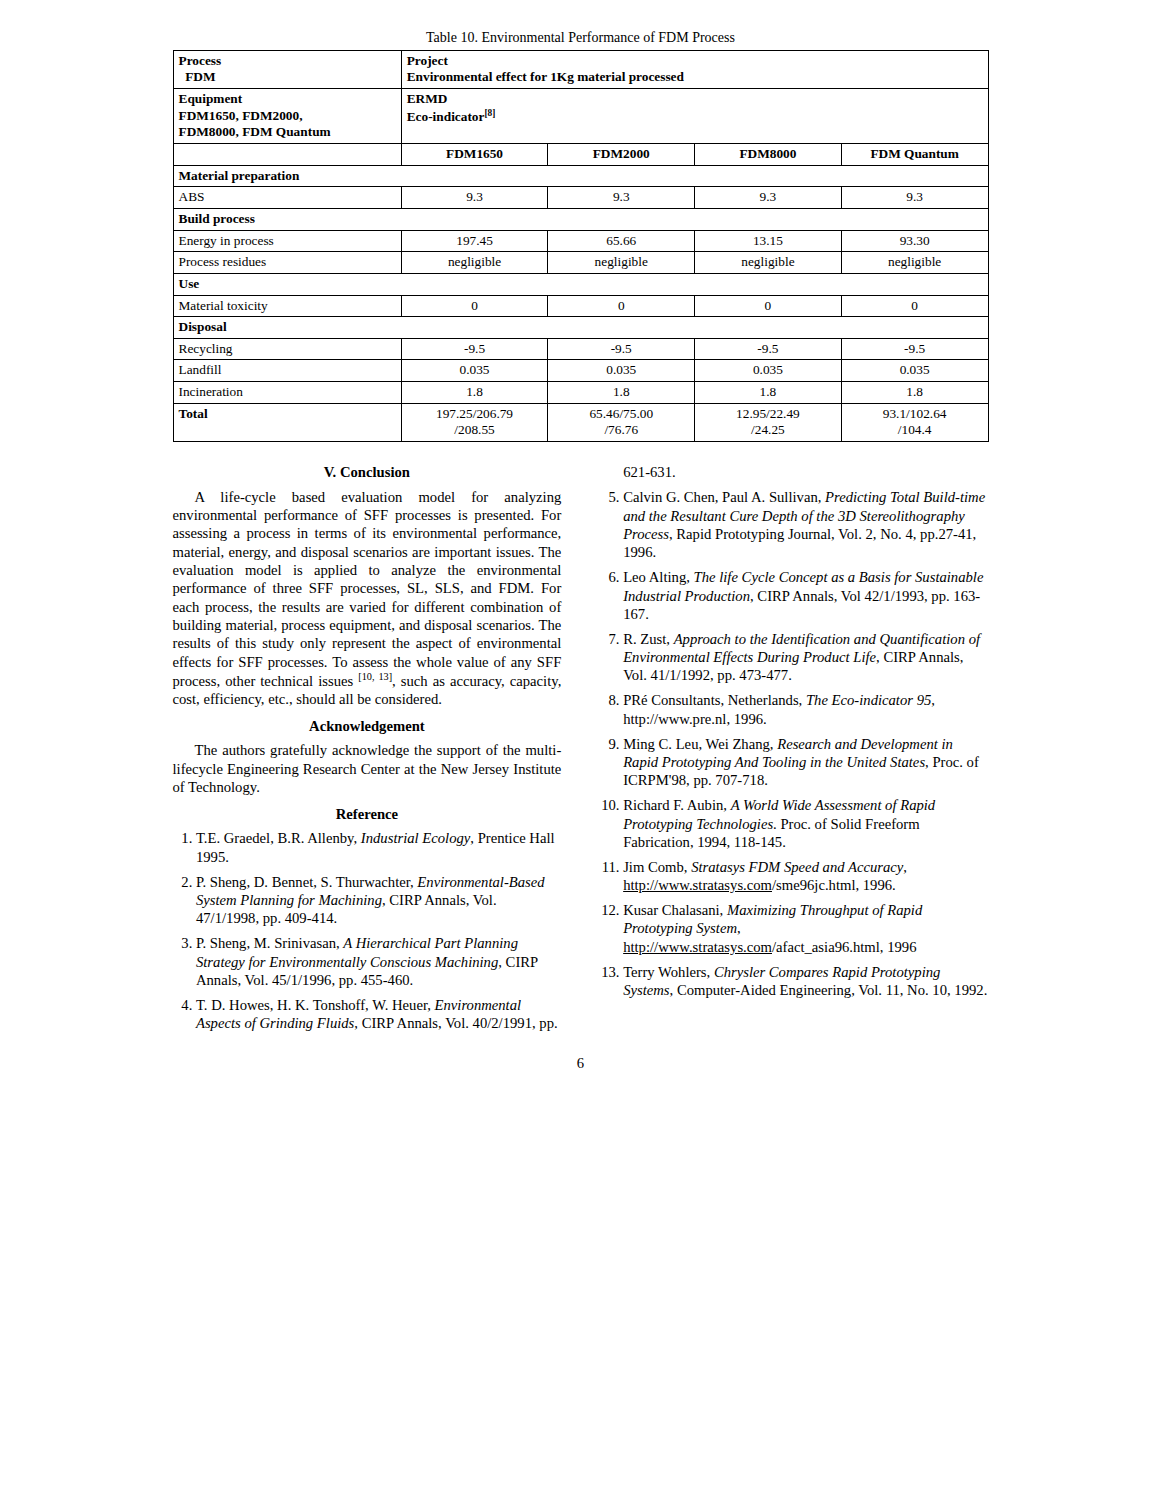Table 10. Environmental Performance of FDM Process
| Process FDM | Project Environmental effect for 1Kg material processed |
| Equipment FDM1650, FDM2000, FDM8000, FDM Quantum | ERMD Eco-indicator [8] |
| | FDM1650 | FDM2000 | FDM8000 | FDM Quantum |
| Material preparation |
| ABS | 9.3 | 9.3 | 9.3 | 9.3 |
| Build process |
| Energy in process | 197.45 | 65.66 | 13.15 | 93.30 |
| Process residues | negligible | negligible | negligible | negligible |
| Use |
| Material toxicity | 0 | 0 | 0 | 0 |
| Disposal |
| Recycling | -9.5 | -9.5 | -9.5 | -9.5 |
| Landfill | 0.035 | 0.035 | 0.035 | 0.035 |
| Incineration | 1.8 | 1.8 | 1.8 | 1.8 |
| Total | 197.25/206.79 /208.55 | 65.46/75.00 /76.76 | 12.95/22.49 /24.25 | 93.1/102.64 /104.4 |
V. Conclusion
A life-cycle based evaluation model for analyzing environmental performance of SFF processes is presented. For assessing a process in terms of its environmental performance, material, energy, and disposal scenarios are important issues. The evaluation model is applied to analyze the environmental performance of three SFF processes, SL, SLS, and FDM. For each process, the results are varied for different combination of building material, process equipment, and disposal scenarios. The results of this study only represent the aspect of environmental effects for SFF processes. To assess the whole value of any SFF process, other technical issues [10, 13], such as accuracy, capacity, cost, efficiency, etc., should all be considered.
Acknowledgement
The authors gratefully acknowledge the support of the multi-lifecycle Engineering Research Center at the New Jersey Institute of Technology.
Reference
T.E. Graedel, B.R. Allenby, Industrial Ecology, Prentice Hall 1995.
P. Sheng, D. Bennet, S. Thurwachter, Environmental-Based System Planning for Machining, CIRP Annals, Vol. 47/1/1998, pp. 409-414.
P. Sheng, M. Srinivasan, A Hierarchical Part Planning Strategy for Environmentally Conscious Machining, CIRP Annals, Vol. 45/1/1996, pp. 455-460.
T. D. Howes, H. K. Tonshoff, W. Heuer, Environmental Aspects of Grinding Fluids, CIRP Annals, Vol. 40/2/1991, pp. 621-631.
Calvin G. Chen, Paul A. Sullivan, Predicting Total Build-time and the Resultant Cure Depth of the 3D Stereolithography Process, Rapid Prototyping Journal, Vol. 2, No. 4, pp.27-41, 1996.
Leo Alting, The life Cycle Concept as a Basis for Sustainable Industrial Production, CIRP Annals, Vol 42/1/1993, pp. 163-167.
R. Zust, Approach to the Identification and Quantification of Environmental Effects During Product Life, CIRP Annals, Vol. 41/1/1992, pp. 473-477.
PRé Consultants, Netherlands, The Eco-indicator 95, http://www.pre.nl, 1996.
Ming C. Leu, Wei Zhang, Research and Development in Rapid Prototyping And Tooling in the United States, Proc. of ICRPM'98, pp. 707-718.
Richard F. Aubin, A World Wide Assessment of Rapid Prototyping Technologies. Proc. of Solid Freeform Fabrication, 1994, 118-145.
Jim Comb, Stratasys FDM Speed and Accuracy, http://www.stratasys.com/sme96jc.html, 1996.
Kusar Chalasani, Maximizing Throughput of Rapid Prototyping System, http://www.stratasys.com/afact_asia96.html, 1996
Terry Wohlers, Chrysler Compares Rapid Prototyping Systems, Computer-Aided Engineering, Vol. 11, No. 10, 1992.
6